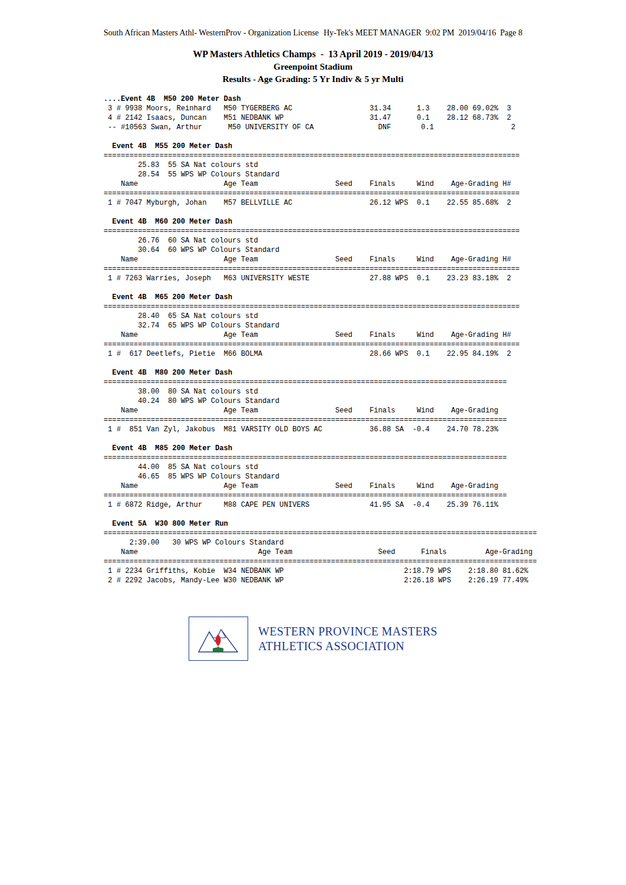South African Masters Athl- WesternProv - Organization License
Hy-Tek's MEET MANAGER 9:02 PM 2019/04/16 Page 8
WP Masters Athletics Champs - 13 April 2019 - 2019/04/13
Greenpoint Stadium
Results - Age Grading: 5 Yr Indiv & 5 yr Multi
....Event 4B  M50 200 Meter Dash
 3 # 9938 Moors, Reinhard   M50 TYGERBERG AC                  31.34      1.3    28.00 69.02%  3
 4 # 2142 Isaacs, Duncan    M51 NEDBANK WP                    31.47      0.1    28.12 68.73%  2
 -- #10563 Swan, Arthur      M50 UNIVERSITY OF CA               DNF       0.1                  2

  Event 4B  M55 200 Meter Dash
=================================================================================================
        25.83  55 SA Nat colours std
        28.54  55 WPS WP Colours Standard
    Name                    Age Team                  Seed    Finals     Wind    Age-Grading H#
=================================================================================================
 1 # 7047 Myburgh, Johan    M57 BELLVILLE AC                  26.12 WPS  0.1    22.55 85.68%  2

  Event 4B  M60 200 Meter Dash
=================================================================================================
        26.76  60 SA Nat colours std
        30.64  60 WPS WP Colours Standard
    Name                    Age Team                  Seed    Finals     Wind    Age-Grading H#
=================================================================================================
 1 # 7263 Warries, Joseph   M63 UNIVERSITY WESTE              27.88 WPS  0.1    23.23 83.18%  2

  Event 4B  M65 200 Meter Dash
=================================================================================================
        28.40  65 SA Nat colours std
        32.74  65 WPS WP Colours Standard
    Name                    Age Team                  Seed    Finals     Wind    Age-Grading H#
=================================================================================================
 1 #  617 Deetlefs, Pietie  M66 BOLMA                         28.66 WPS  0.1    22.95 84.19%  2

  Event 4B  M80 200 Meter Dash
==============================================================================================
        38.00  80 SA Nat colours std
        40.24  80 WPS WP Colours Standard
    Name                    Age Team                  Seed    Finals     Wind    Age-Grading
==============================================================================================
 1 #  851 Van Zyl, Jakobus  M81 VARSITY OLD BOYS AC           36.88 SA  -0.4    24.70 78.23%

  Event 4B  M85 200 Meter Dash
==============================================================================================
        44.00  85 SA Nat colours std
        46.65  85 WPS WP Colours Standard
    Name                    Age Team                  Seed    Finals     Wind    Age-Grading
==============================================================================================
 1 # 6872 Ridge, Arthur     M88 CAPE PEN UNIVERS              41.95 SA  -0.4    25.39 76.11%

  Event 5A  W30 800 Meter Run
=====================================================================================================
      2:39.00   30 WPS WP Colours Standard
    Name                            Age Team                    Seed      Finals         Age-Grading
=====================================================================================================
 1 # 2234 Griffiths, Kobie  W34 NEDBANK WP                            2:18.79 WPS    2:18.80 81.62%
 2 # 2292 Jacobs, Mandy-Lee W30 NEDBANK WP                            2:26.18 WPS    2:26.19 77.49%
WESTERN PROVINCE MASTERS ATHLETICS ASSOCIATION